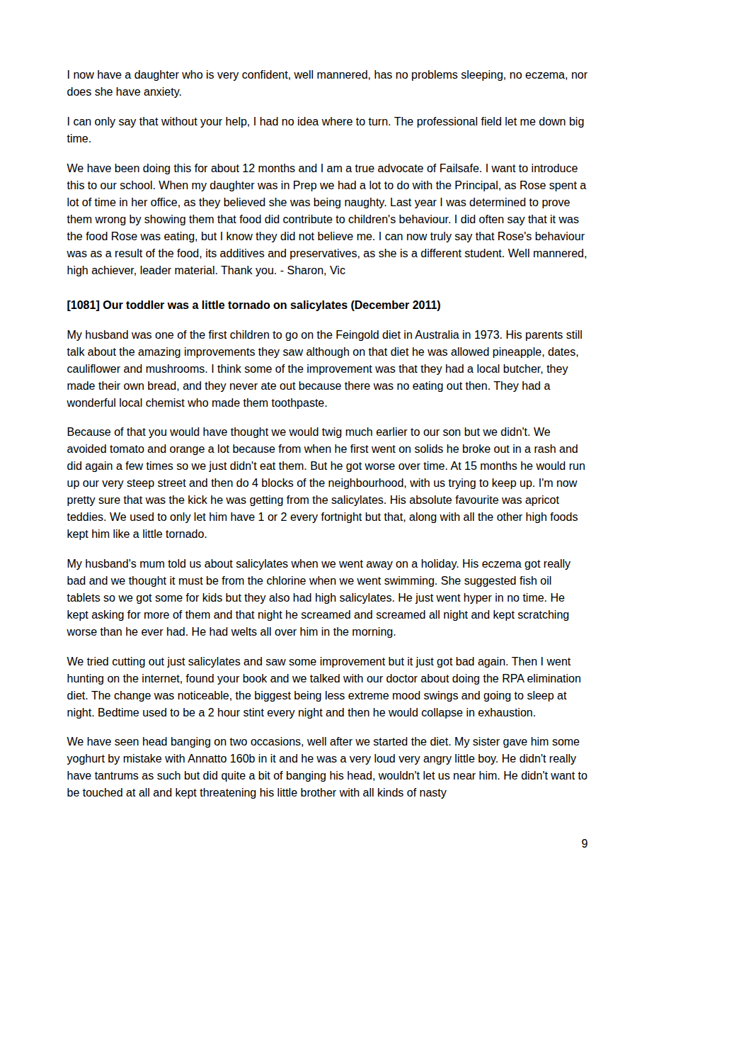I now have a daughter who is very confident, well mannered, has no problems sleeping, no eczema, nor does she have anxiety.
I can only say that without your help, I had no idea where to turn. The professional field let me down big time.
We have been doing this for about 12 months and I am a true advocate of Failsafe. I want to introduce this to our school. When my daughter was in Prep we had a lot to do with the Principal, as Rose spent a lot of time in her office, as they believed she was being naughty. Last year I was determined to prove them wrong by showing them that food did contribute to children's behaviour. I did often say that it was the food Rose was eating, but I know they did not believe me. I can now truly say that Rose's behaviour was as a result of the food, its additives and preservatives, as she is a different student. Well mannered, high achiever, leader material. Thank you. - Sharon, Vic
[1081] Our toddler was a little tornado on salicylates (December 2011)
My husband was one of the first children to go on the Feingold diet in Australia in 1973. His parents still talk about the amazing improvements they saw although on that diet he was allowed pineapple, dates, cauliflower and mushrooms. I think some of the improvement was that they had a local butcher, they made their own bread, and they never ate out because there was no eating out then. They had a wonderful local chemist who made them toothpaste.
Because of that you would have thought we would twig much earlier to our son but we didn't. We avoided tomato and orange a lot because from when he first went on solids he broke out in a rash and did again a few times so we just didn't eat them. But he got worse over time. At 15 months he would run up our very steep street and then do 4 blocks of the neighbourhood, with us trying to keep up. I'm now pretty sure that was the kick he was getting from the salicylates. His absolute favourite was apricot teddies. We used to only let him have 1 or 2 every fortnight but that, along with all the other high foods kept him like a little tornado.
My husband's mum told us about salicylates when we went away on a holiday. His eczema got really bad and we thought it must be from the chlorine when we went swimming. She suggested fish oil tablets so we got some for kids but they also had high salicylates. He just went hyper in no time. He kept asking for more of them and that night he screamed and screamed all night and kept scratching worse than he ever had. He had welts all over him in the morning.
We tried cutting out just salicylates and saw some improvement but it just got bad again. Then I went hunting on the internet, found your book and we talked with our doctor about doing the RPA elimination diet. The change was noticeable, the biggest being less extreme mood swings and going to sleep at night. Bedtime used to be a 2 hour stint every night and then he would collapse in exhaustion.
We have seen head banging on two occasions, well after we started the diet. My sister gave him some yoghurt by mistake with Annatto 160b in it and he was a very loud very angry little boy. He didn't really have tantrums as such but did quite a bit of banging his head, wouldn't let us near him. He didn't want to be touched at all and kept threatening his little brother with all kinds of nasty
9